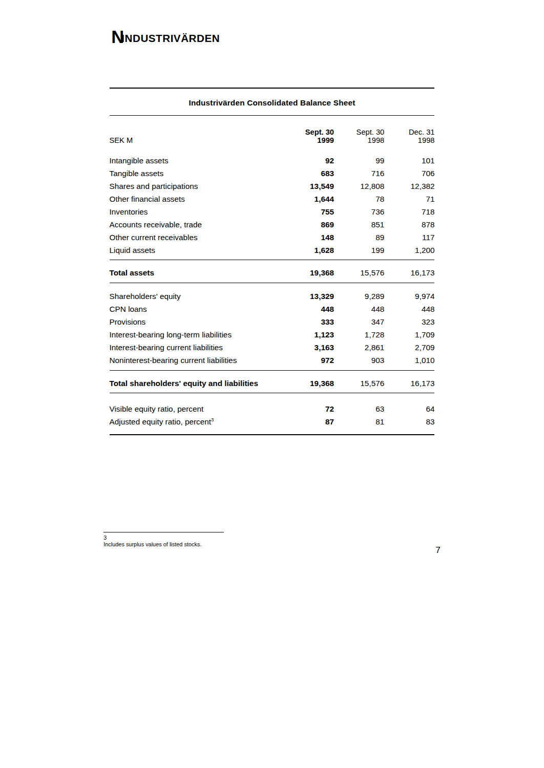NINDUSTRIVÄRDEN
Industrivärden Consolidated Balance Sheet
| | Sept. 30 | Sept. 30 | Dec. 31 |
| SEK M | 1999 | 1998 | 1998 |
| Intangible assets | 92 | 99 | 101 |
| Tangible assets | 683 | 716 | 706 |
| Shares and participations | 13,549 | 12,808 | 12,382 |
| Other financial assets | 1,644 | 78 | 71 |
| Inventories | 755 | 736 | 718 |
| Accounts receivable, trade | 869 | 851 | 878 |
| Other current receivables | 148 | 89 | 117 |
| Liquid assets | 1,628 | 199 | 1,200 |
| Total assets | 19,368 | 15,576 | 16,173 |
| Shareholders' equity | 13,329 | 9,289 | 9,974 |
| CPN loans | 448 | 448 | 448 |
| Provisions | 333 | 347 | 323 |
| Interest-bearing long-term liabilities | 1,123 | 1,728 | 1,709 |
| Interest-bearing current liabilities | 3,163 | 2,861 | 2,709 |
| Noninterest-bearing current liabilities | 972 | 903 | 1,010 |
| Total shareholders' equity and liabilities | 19,368 | 15,576 | 16,173 |
| Visible equity ratio, percent | 72 | 63 | 64 |
| Adjusted equity ratio, percent 3 | 87 | 81 | 83 |
3
Includes surplus values of listed stocks.
7